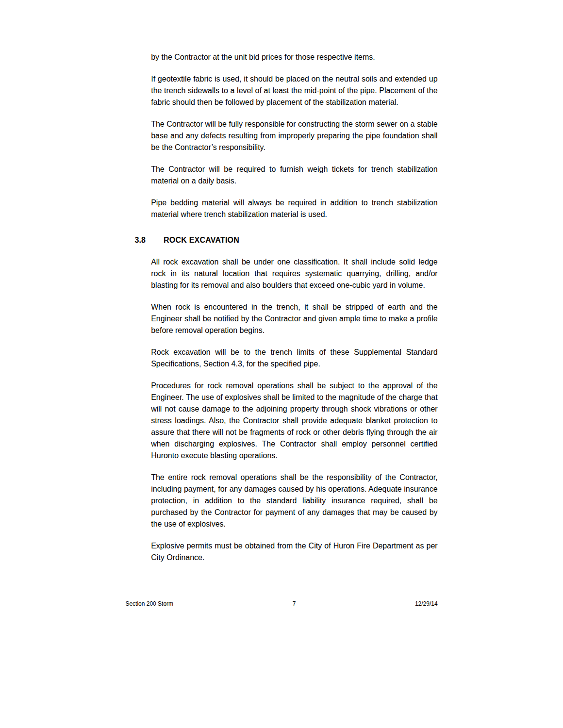by the Contractor at the unit bid prices for those respective items.
If geotextile fabric is used, it should be placed on the neutral soils and extended up the trench sidewalls to a level of at least the mid-point of the pipe. Placement of the fabric should then be followed by placement of the stabilization material.
The Contractor will be fully responsible for constructing the storm sewer on a stable base and any defects resulting from improperly preparing the pipe foundation shall be the Contractor’s responsibility.
The Contractor will be required to furnish weigh tickets for trench stabilization material on a daily basis.
Pipe bedding material will always be required in addition to trench stabilization material where trench stabilization material is used.
3.8 ROCK EXCAVATION
All rock excavation shall be under one classification. It shall include solid ledge rock in its natural location that requires systematic quarrying, drilling, and/or blasting for its removal and also boulders that exceed one-cubic yard in volume.
When rock is encountered in the trench, it shall be stripped of earth and the Engineer shall be notified by the Contractor and given ample time to make a profile before removal operation begins.
Rock excavation will be to the trench limits of these Supplemental Standard Specifications, Section 4.3, for the specified pipe.
Procedures for rock removal operations shall be subject to the approval of the Engineer. The use of explosives shall be limited to the magnitude of the charge that will not cause damage to the adjoining property through shock vibrations or other stress loadings. Also, the Contractor shall provide adequate blanket protection to assure that there will not be fragments of rock or other debris flying through the air when discharging explosives. The Contractor shall employ personnel certified Huronto execute blasting operations.
The entire rock removal operations shall be the responsibility of the Contractor, including payment, for any damages caused by his operations. Adequate insurance protection, in addition to the standard liability insurance required, shall be purchased by the Contractor for payment of any damages that may be caused by the use of explosives.
Explosive permits must be obtained from the City of Huron Fire Department as per City Ordinance.
Section 200 Storm
7
12/29/14